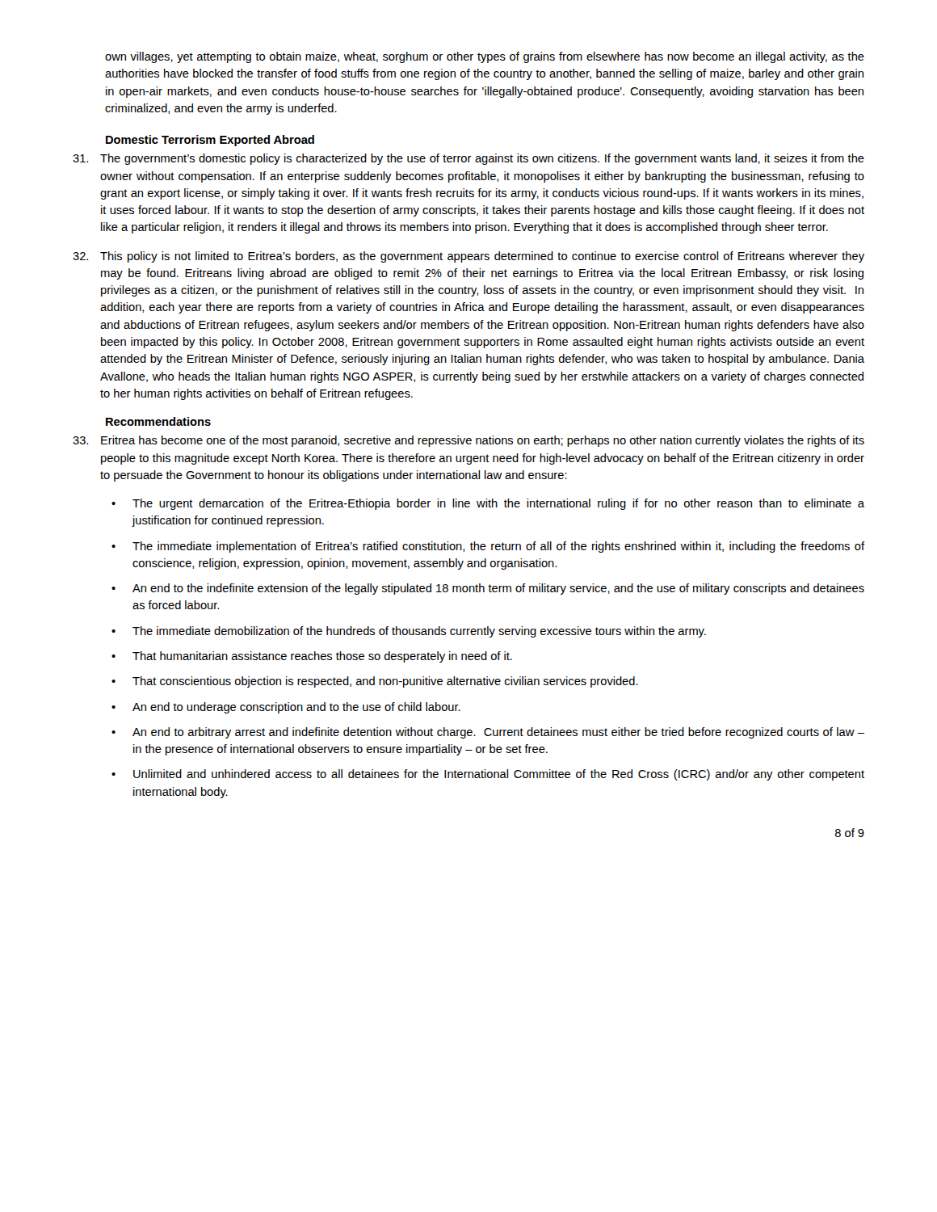own villages, yet attempting to obtain maize, wheat, sorghum or other types of grains from elsewhere has now become an illegal activity, as the authorities have blocked the transfer of food stuffs from one region of the country to another, banned the selling of maize, barley and other grain in open-air markets, and even conducts house-to-house searches for 'illegally-obtained produce'. Consequently, avoiding starvation has been criminalized, and even the army is underfed.
Domestic Terrorism Exported Abroad
31.
The government’s domestic policy is characterized by the use of terror against its own citizens. If the government wants land, it seizes it from the owner without compensation. If an enterprise suddenly becomes profitable, it monopolises it either by bankrupting the businessman, refusing to grant an export license, or simply taking it over. If it wants fresh recruits for its army, it conducts vicious round-ups. If it wants workers in its mines, it uses forced labour. If it wants to stop the desertion of army conscripts, it takes their parents hostage and kills those caught fleeing. If it does not like a particular religion, it renders it illegal and throws its members into prison. Everything that it does is accomplished through sheer terror.
32.
This policy is not limited to Eritrea’s borders, as the government appears determined to continue to exercise control of Eritreans wherever they may be found. Eritreans living abroad are obliged to remit 2% of their net earnings to Eritrea via the local Eritrean Embassy, or risk losing privileges as a citizen, or the punishment of relatives still in the country, loss of assets in the country, or even imprisonment should they visit. In addition, each year there are reports from a variety of countries in Africa and Europe detailing the harassment, assault, or even disappearances and abductions of Eritrean refugees, asylum seekers and/or members of the Eritrean opposition. Non-Eritrean human rights defenders have also been impacted by this policy. In October 2008, Eritrean government supporters in Rome assaulted eight human rights activists outside an event attended by the Eritrean Minister of Defence, seriously injuring an Italian human rights defender, who was taken to hospital by ambulance. Dania Avallone, who heads the Italian human rights NGO ASPER, is currently being sued by her erstwhile attackers on a variety of charges connected to her human rights activities on behalf of Eritrean refugees.
Recommendations
33.
Eritrea has become one of the most paranoid, secretive and repressive nations on earth; perhaps no other nation currently violates the rights of its people to this magnitude except North Korea. There is therefore an urgent need for high-level advocacy on behalf of the Eritrean citizenry in order to persuade the Government to honour its obligations under international law and ensure:
The urgent demarcation of the Eritrea-Ethiopia border in line with the international ruling if for no other reason than to eliminate a justification for continued repression.
The immediate implementation of Eritrea’s ratified constitution, the return of all of the rights enshrined within it, including the freedoms of conscience, religion, expression, opinion, movement, assembly and organisation.
An end to the indefinite extension of the legally stipulated 18 month term of military service, and the use of military conscripts and detainees as forced labour.
The immediate demobilization of the hundreds of thousands currently serving excessive tours within the army.
That humanitarian assistance reaches those so desperately in need of it.
That conscientious objection is respected, and non-punitive alternative civilian services provided.
An end to underage conscription and to the use of child labour.
An end to arbitrary arrest and indefinite detention without charge. Current detainees must either be tried before recognized courts of law – in the presence of international observers to ensure impartiality – or be set free.
Unlimited and unhindered access to all detainees for the International Committee of the Red Cross (ICRC) and/or any other competent international body.
8 of 9